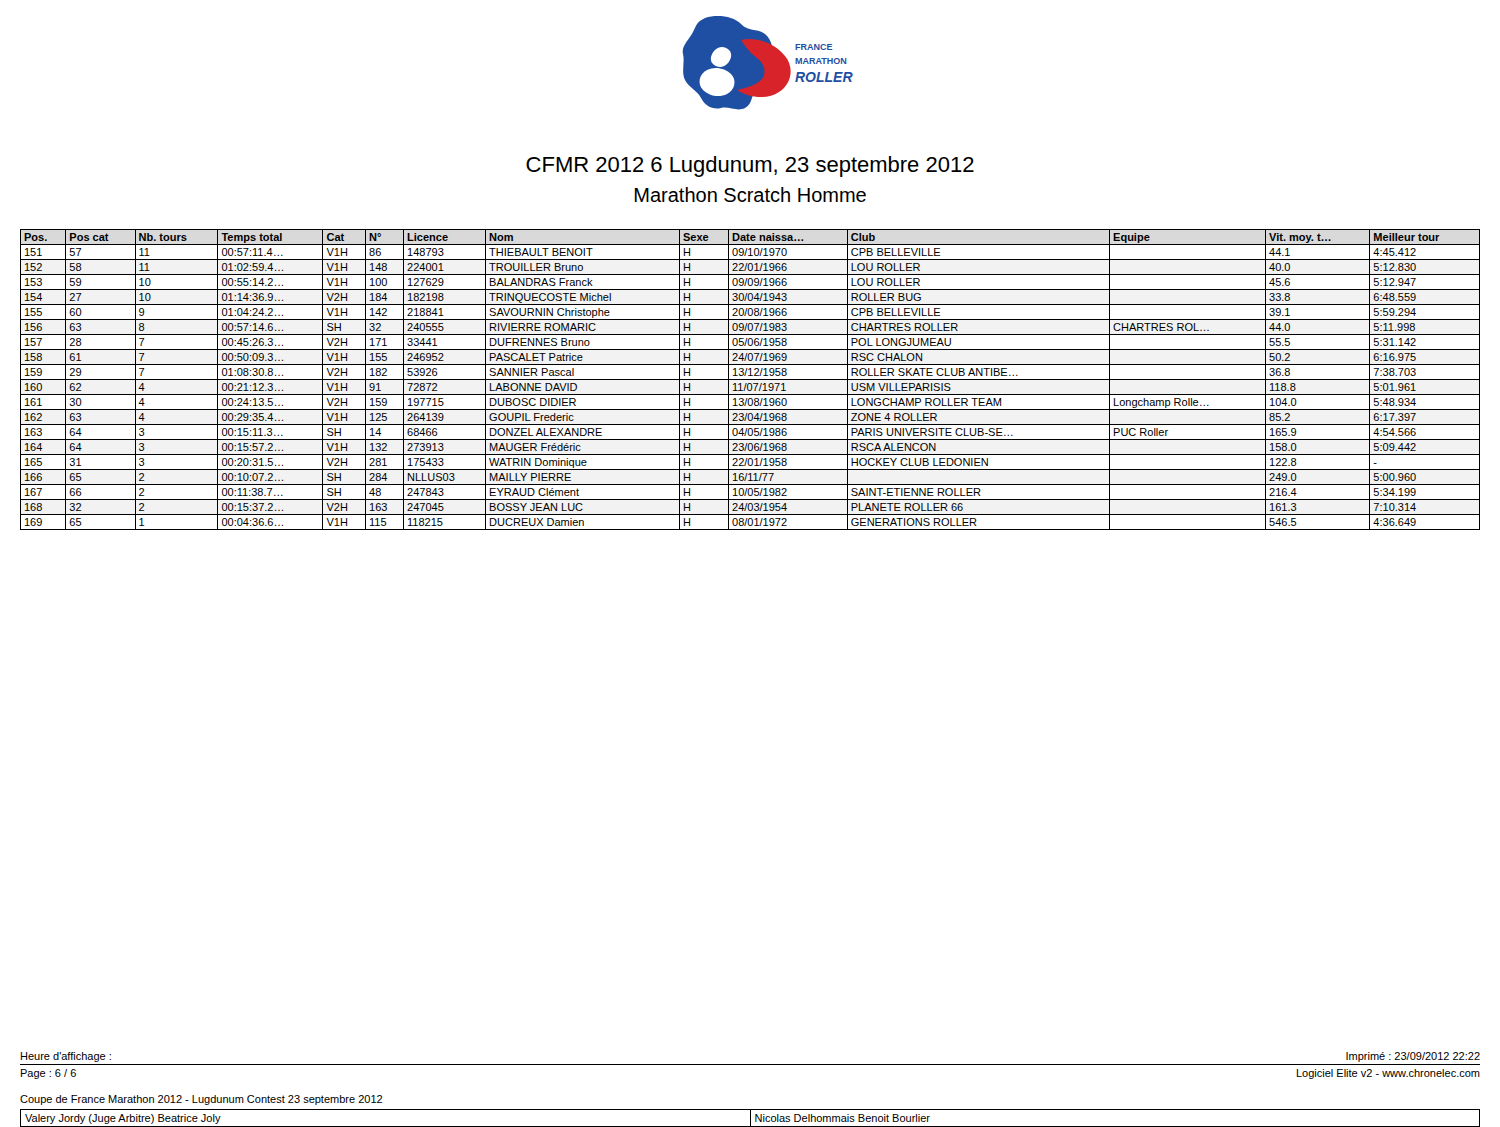FRANCE MARATHON ROLLER
CFMR 2012 6 Lugdunum, 23 septembre 2012
Marathon Scratch Homme
| Pos. | Pos cat | Nb. tours | Temps total | Cat | N° | Licence | Nom | Sexe | Date naissa… | Club | Equipe | Vit. moy. t… | Meilleur tour |
| --- | --- | --- | --- | --- | --- | --- | --- | --- | --- | --- | --- | --- | --- |
| 151 | 57 | 11 | 00:57:11.4… | V1H | 86 | 148793 | THIEBAULT BENOIT | H | 09/10/1970 | CPB BELLEVILLE | | 44.1 | 4:45.412 |
| 152 | 58 | 11 | 01:02:59.4… | V1H | 148 | 224001 | TROUILLER Bruno | H | 22/01/1966 | LOU ROLLER | | 40.0 | 5:12.830 |
| 153 | 59 | 10 | 00:55:14.2… | V1H | 100 | 127629 | BALANDRAS Franck | H | 09/09/1966 | LOU ROLLER | | 45.6 | 5:12.947 |
| 154 | 27 | 10 | 01:14:36.9… | V2H | 184 | 182198 | TRINQUECOSTE Michel | H | 30/04/1943 | ROLLER BUG | | 33.8 | 6:48.559 |
| 155 | 60 | 9 | 01:04:24.2… | V1H | 142 | 218841 | SAVOURNIN Christophe | H | 20/08/1966 | CPB BELLEVILLE | | 39.1 | 5:59.294 |
| 156 | 63 | 8 | 00:57:14.6… | SH | 32 | 240555 | RIVIERRE ROMARIC | H | 09/07/1983 | CHARTRES ROLLER | CHARTRES ROL… | 44.0 | 5:11.998 |
| 157 | 28 | 7 | 00:45:26.3… | V2H | 171 | 33441 | DUFRENNES Bruno | H | 05/06/1958 | POL LONGJUMEAU | | 55.5 | 5:31.142 |
| 158 | 61 | 7 | 00:50:09.3… | V1H | 155 | 246952 | PASCALET Patrice | H | 24/07/1969 | RSC CHALON | | 50.2 | 6:16.975 |
| 159 | 29 | 7 | 01:08:30.8… | V2H | 182 | 53926 | SANNIER Pascal | H | 13/12/1958 | ROLLER SKATE CLUB ANTIBE… | | 36.8 | 7:38.703 |
| 160 | 62 | 4 | 00:21:12.3… | V1H | 91 | 72872 | LABONNE DAVID | H | 11/07/1971 | USM VILLEPARISIS | | 118.8 | 5:01.961 |
| 161 | 30 | 4 | 00:24:13.5… | V2H | 159 | 197715 | DUBOSC DIDIER | H | 13/08/1960 | LONGCHAMP ROLLER TEAM | Longchamp Rolle… | 104.0 | 5:48.934 |
| 162 | 63 | 4 | 00:29:35.4… | V1H | 125 | 264139 | GOUPIL Frederic | H | 23/04/1968 | ZONE 4 ROLLER | | 85.2 | 6:17.397 |
| 163 | 64 | 3 | 00:15:11.3… | SH | 14 | 68466 | DONZEL ALEXANDRE | H | 04/05/1986 | PARIS UNIVERSITE CLUB-SE… | PUC Roller | 165.9 | 4:54.566 |
| 164 | 64 | 3 | 00:15:57.2… | V1H | 132 | 273913 | MAUGER Frédéric | H | 23/06/1968 | RSCA ALENCON | | 158.0 | 5:09.442 |
| 165 | 31 | 3 | 00:20:31.5… | V2H | 281 | 175433 | WATRIN Dominique | H | 22/01/1958 | HOCKEY CLUB LEDONIEN | | 122.8 | - |
| 166 | 65 | 2 | 00:10:07.2… | SH | 284 | NLLUS03 | MAILLY PIERRE | H | 16/11/77 | | | 249.0 | 5:00.960 |
| 167 | 66 | 2 | 00:11:38.7… | SH | 48 | 247843 | EYRAUD Clément | H | 10/05/1982 | SAINT-ETIENNE ROLLER | | 216.4 | 5:34.199 |
| 168 | 32 | 2 | 00:15:37.2… | V2H | 163 | 247045 | BOSSY JEAN LUC | H | 24/03/1954 | PLANETE ROLLER 66 | | 161.3 | 7:10.314 |
| 169 | 65 | 1 | 00:04:36.6… | V1H | 115 | 118215 | DUCREUX Damien | H | 08/01/1972 | GENERATIONS ROLLER | | 546.5 | 4:36.649 |
Heure d'affichage : Imprimé : 23/09/2012 22:22
Page : 6 / 6 Logiciel Elite v2 - www.chronelec.com
Coupe de France Marathon 2012 - Lugdunum Contest 23 septembre 2012
Valery Jordy (Juge Arbitre) Beatrice Joly
Nicolas Delhommais Benoit Bourlier